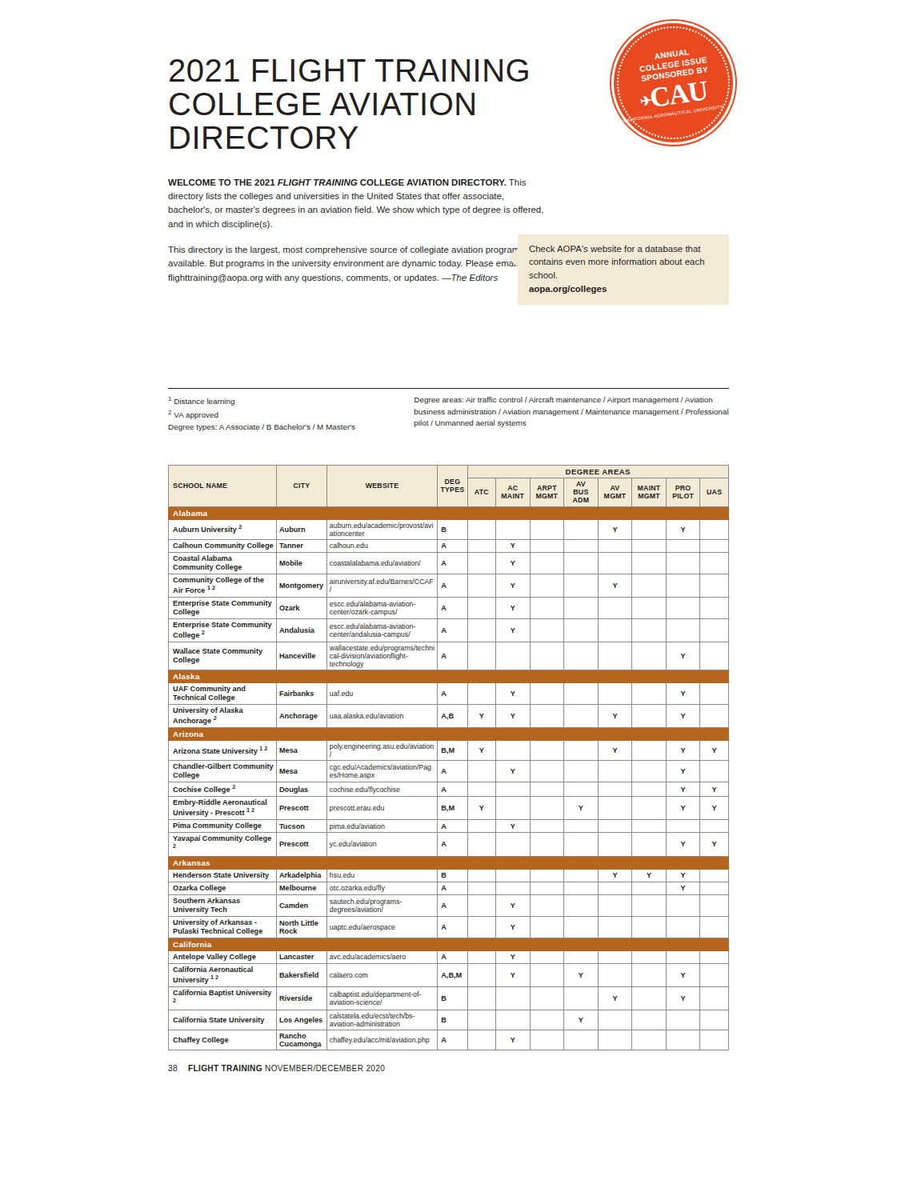ANNUAL
COLLEGE ISSUE
SPONSORED BY
✈CAU
CALIFORNIA AERONAUTICAL UNIVERSITY
2021 FLIGHT TRAINING
COLLEGE AVIATION DIRECTORY
WELCOME TO THE 2021 FLIGHT TRAINING COLLEGE AVIATION DIRECTORY. This directory lists the colleges and universities in the United States that offer associate, bachelor's, or master's degrees in an aviation field. We show which type of degree is offered, and in which discipline(s).
This directory is the largest, most comprehensive source of collegiate aviation programs available. But programs in the university environment are dynamic today. Please email flighttraining@aopa.org with any questions, comments, or updates. —The Editors
Check AOPA's website for a database that contains even more information about each school.
aopa.org/colleges
1 Distance learning
2 VA approved
Degree types: A Associate / B Bachelor's / M Master's
Degree areas: Air traffic control / Aircraft maintenance / Airport management / Aviation business administration / Aviation management / Maintenance management / Professional pilot / Unmanned aerial systems
| SCHOOL NAME | CITY | WEBSITE | DEG TYPES | DEGREE AREAS |
| --- | --- | --- | --- | --- |
| ATC | AC MAINT | ARPT MGMT | AV BUS ADM | AV MGMT | MAINT MGMT | PRO PILOT | UAS |
| Alabama |
| Auburn University 2 | Auburn | auburn.edu/academic/provost/aviationcenter | B | | | | | Y | | Y | |
| Calhoun Community College | Tanner | calhoun.edu | A | | Y | | | | | | |
| Coastal Alabama Community College | Mobile | coastalalabama.edu/aviation/ | A | | Y | | | | | | |
| Community College of the Air Force 1 2 | Montgomery | airuniversity.af.edu/Barnes/CCAF/ | A | | Y | | | Y | | | |
| Enterprise State Community College | Ozark | escc.edu/alabama-aviation-center/ozark-campus/ | A | | Y | | | | | | |
| Enterprise State Community College 2 | Andalusia | escc.edu/alabama-aviation-center/andalusia-campus/ | A | | Y | | | | | | |
| Wallace State Community College | Hanceville | wallacestate.edu/programs/technical-division/aviationflight-technology | A | | | | | | | Y | |
| Alaska |
| UAF Community and Technical College | Fairbanks | uaf.edu | A | | Y | | | | | Y | |
| University of Alaska Anchorage 2 | Anchorage | uaa.alaska.edu/aviation | A,B | Y | Y | | | Y | | Y | |
| Arizona |
| Arizona State University 1 2 | Mesa | poly.engineering.asu.edu/aviation/ | B,M | Y | | | | Y | | Y | Y |
| Chandler-Gilbert Community College | Mesa | cgc.edu/Academics/aviation/Pages/Home.aspx | A | | Y | | | | | Y | |
| Cochise College 2 | Douglas | cochise.edu/flycochise | A | | | | | | | Y | Y |
| Embry-Riddle Aeronautical University - Prescott 1 2 | Prescott | prescott.erau.edu | B,M | Y | | | Y | | | Y | Y |
| Pima Community College | Tucson | pima.edu/aviation | A | | Y | | | | | | |
| Yavapai Community College 2 | Prescott | yc.edu/aviation | A | | | | | | | Y | Y |
| Arkansas |
| Henderson State University | Arkadelphia | hsu.edu | B | | | | | Y | Y | Y | |
| Ozarka College | Melbourne | otc.ozarka.edu/fly | A | | | | | | | Y | |
| Southern Arkansas University Tech | Camden | sautech.edu/programs-degrees/aviation/ | A | | Y | | | | | | |
| University of Arkansas - Pulaski Technical College | North Little Rock | uaptc.edu/aerospace | A | | Y | | | | | | |
| California |
| Antelope Valley College | Lancaster | avc.edu/academics/aero | A | | Y | | | | | | |
| California Aeronautical University 1 2 | Bakersfield | calaero.com | A,B,M | | Y | | Y | | | Y | |
| California Baptist University 2 | Riverside | calbaptist.edu/department-of-aviation-science/ | B | | | | | Y | | Y | |
| California State University | Los Angeles | calstatela.edu/ecst/tech/bs-aviation-administration | B | | | | Y | | | | |
| Chaffey College | Rancho Cucamonga | chaffey.edu/acc/mit/aviation.php | A | | Y | | | | | | |
38 FLIGHT TRAINING NOVEMBER/DECEMBER 2020